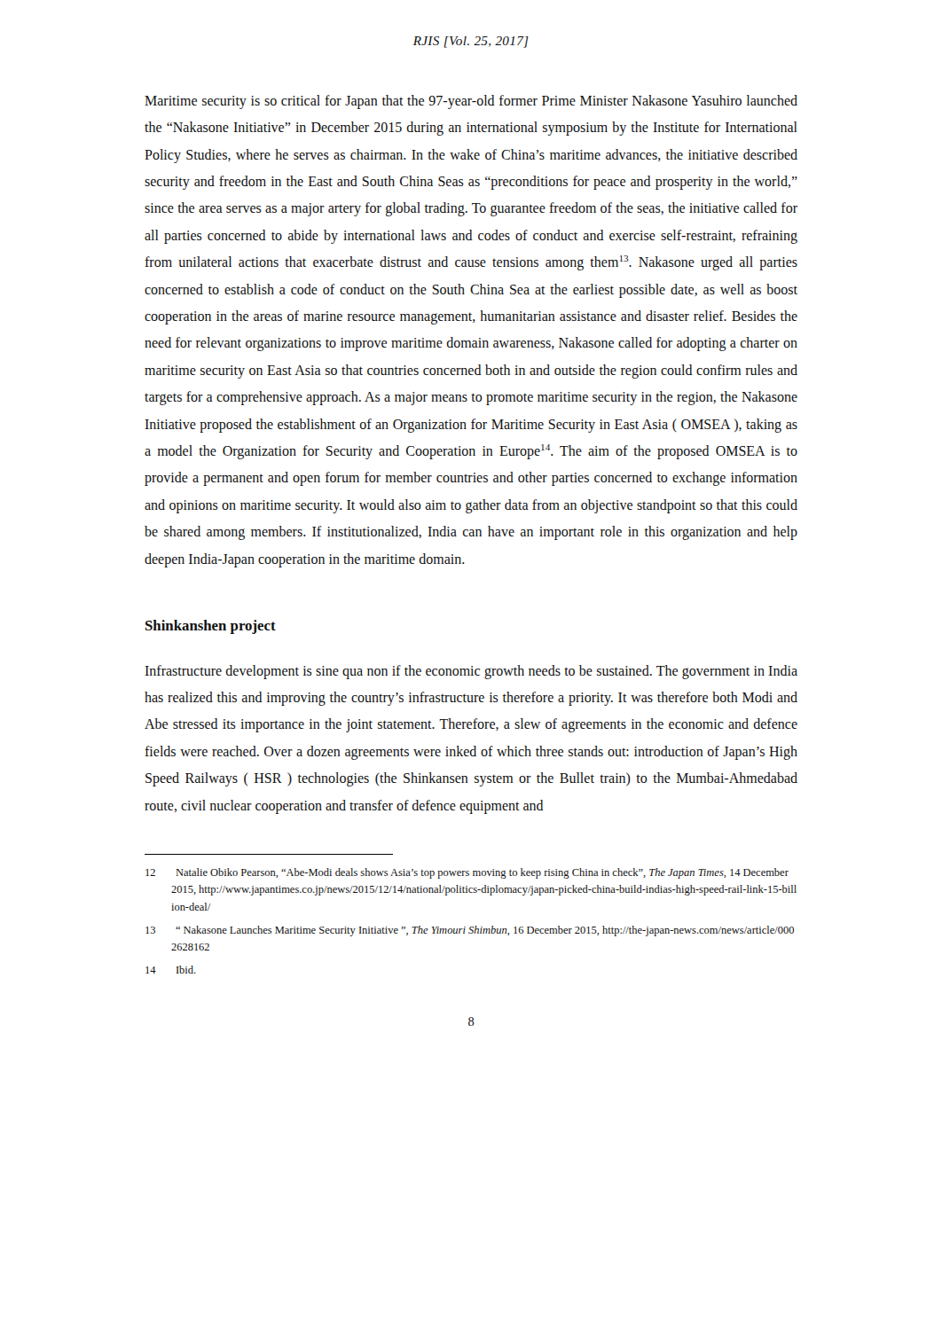RJIS [Vol. 25, 2017]
Maritime security is so critical for Japan that the 97‑year-old former Prime Minister Nakasone Yasuhiro launched the “Nakasone Initiative” in December 2015 during an international symposium by the Institute for International Policy Studies, where he serves as chairman. In the wake of China’s maritime advances, the initiative described security and freedom in the East and South China Seas as “preconditions for peace and prosperity in the world,” since the area serves as a major artery for global trading. To guarantee freedom of the seas, the initiative called for all parties concerned to abide by international laws and codes of conduct and exercise self-restraint, refraining from unilateral actions that exacerbate distrust and cause tensions among them13. Nakasone urged all parties concerned to establish a code of conduct on the South China Sea at the earliest possible date, as well as boost cooperation in the areas of marine resource management, humanitarian assistance and disaster relief. Besides the need for relevant organizations to improve maritime domain awareness, Nakasone called for adopting a charter on maritime security on East Asia so that countries concerned both in and outside the region could confirm rules and targets for a comprehensive approach. As a major means to promote maritime security in the region, the Nakasone Initiative proposed the establishment of an Organization for Maritime Security in East Asia ( OMSEA ), taking as a model the Organization for Security and Cooperation in Europe14. The aim of the proposed OMSEA is to provide a permanent and open forum for member countries and other parties concerned to exchange information and opinions on maritime security. It would also aim to gather data from an objective standpoint so that this could be shared among members. If institutionalized, India can have an important role in this organization and help deepen India‑Japan cooperation in the maritime domain.
Shinkanshen project
Infrastructure development is sine qua non if the economic growth needs to be sustained. The government in India has realized this and improving the country’s infrastructure is therefore a priority. It was therefore both Modi and Abe stressed its importance in the joint statement. Therefore, a slew of agreements in the economic and defence fields were reached. Over a dozen agreements were inked of which three stands out: introduction of Japan’s High Speed Railways ( HSR ) technologies (the Shinkansen system or the Bullet train) to the Mumbai-Ahmedabad route, civil nuclear cooperation and transfer of defence equipment and
12 Natalie Obiko Pearson, “Abe‑Modi deals shows Asia’s top powers moving to keep rising China in check”, The Japan Times, 14 December 2015, http://www.japantimes.co.jp/news/2015/12/14/national/politics-diplomacy/japan-picked-china-build-indias-high-speed-rail-link-15-billion-deal/
13“ Nakasone Launches Maritime Security Initiative ”, The Yimouri Shimbun, 16 December 2015, http://the-japan-news.com/news/article/0002628162
14 Ibid.
8